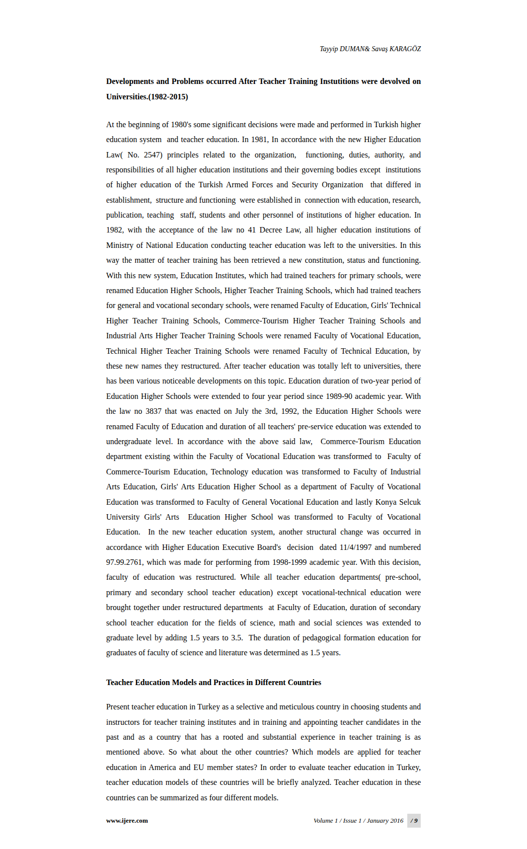Tayyip DUMAN& Savaş KARAGÖZ
Developments and Problems occurred After Teacher Training Instutitions were devolved on Universities.(1982-2015)
At the beginning of 1980's some significant decisions were made and performed in Turkish higher education system and teacher education. In 1981, In accordance with the new Higher Education Law( No. 2547) principles related to the organization, functioning, duties, authority, and responsibilities of all higher education institutions and their governing bodies except institutions of higher education of the Turkish Armed Forces and Security Organization that differed in establishment, structure and functioning were established in connection with education, research, publication, teaching staff, students and other personnel of institutions of higher education. In 1982, with the acceptance of the law no 41 Decree Law, all higher education institutions of Ministry of National Education conducting teacher education was left to the universities. In this way the matter of teacher training has been retrieved a new constitution, status and functioning. With this new system, Education Institutes, which had trained teachers for primary schools, were renamed Education Higher Schools, Higher Teacher Training Schools, which had trained teachers for general and vocational secondary schools, were renamed Faculty of Education, Girls' Technical Higher Teacher Training Schools, Commerce-Tourism Higher Teacher Training Schools and Industrial Arts Higher Teacher Training Schools were renamed Faculty of Vocational Education, Technical Higher Teacher Training Schools were renamed Faculty of Technical Education, by these new names they restructured. After teacher education was totally left to universities, there has been various noticeable developments on this topic. Education duration of two-year period of Education Higher Schools were extended to four year period since 1989-90 academic year. With the law no 3837 that was enacted on July the 3rd, 1992, the Education Higher Schools were renamed Faculty of Education and duration of all teachers' pre-service education was extended to undergraduate level. In accordance with the above said law, Commerce-Tourism Education department existing within the Faculty of Vocational Education was transformed to Faculty of Commerce-Tourism Education, Technology education was transformed to Faculty of Industrial Arts Education, Girls' Arts Education Higher School as a department of Faculty of Vocational Education was transformed to Faculty of General Vocational Education and lastly Konya Selcuk University Girls' Arts Education Higher School was transformed to Faculty of Vocational Education. In the new teacher education system, another structural change was occurred in accordance with Higher Education Executive Board's decision dated 11/4/1997 and numbered 97.99.2761, which was made for performing from 1998-1999 academic year. With this decision, faculty of education was restructured. While all teacher education departments( pre-school, primary and secondary school teacher education) except vocational-technical education were brought together under restructured departments at Faculty of Education, duration of secondary school teacher education for the fields of science, math and social sciences was extended to graduate level by adding 1.5 years to 3.5. The duration of pedagogical formation education for graduates of faculty of science and literature was determined as 1.5 years.
Teacher Education Models and Practices in Different Countries
Present teacher education in Turkey as a selective and meticulous country in choosing students and instructors for teacher training institutes and in training and appointing teacher candidates in the past and as a country that has a rooted and substantial experience in teacher training is as mentioned above. So what about the other countries? Which models are applied for teacher education in America and EU member states? In order to evaluate teacher education in Turkey, teacher education models of these countries will be briefly analyzed. Teacher education in these countries can be summarized as four different models.
www.ijere.com Volume 1 / Issue 1 / January 2016/ 9